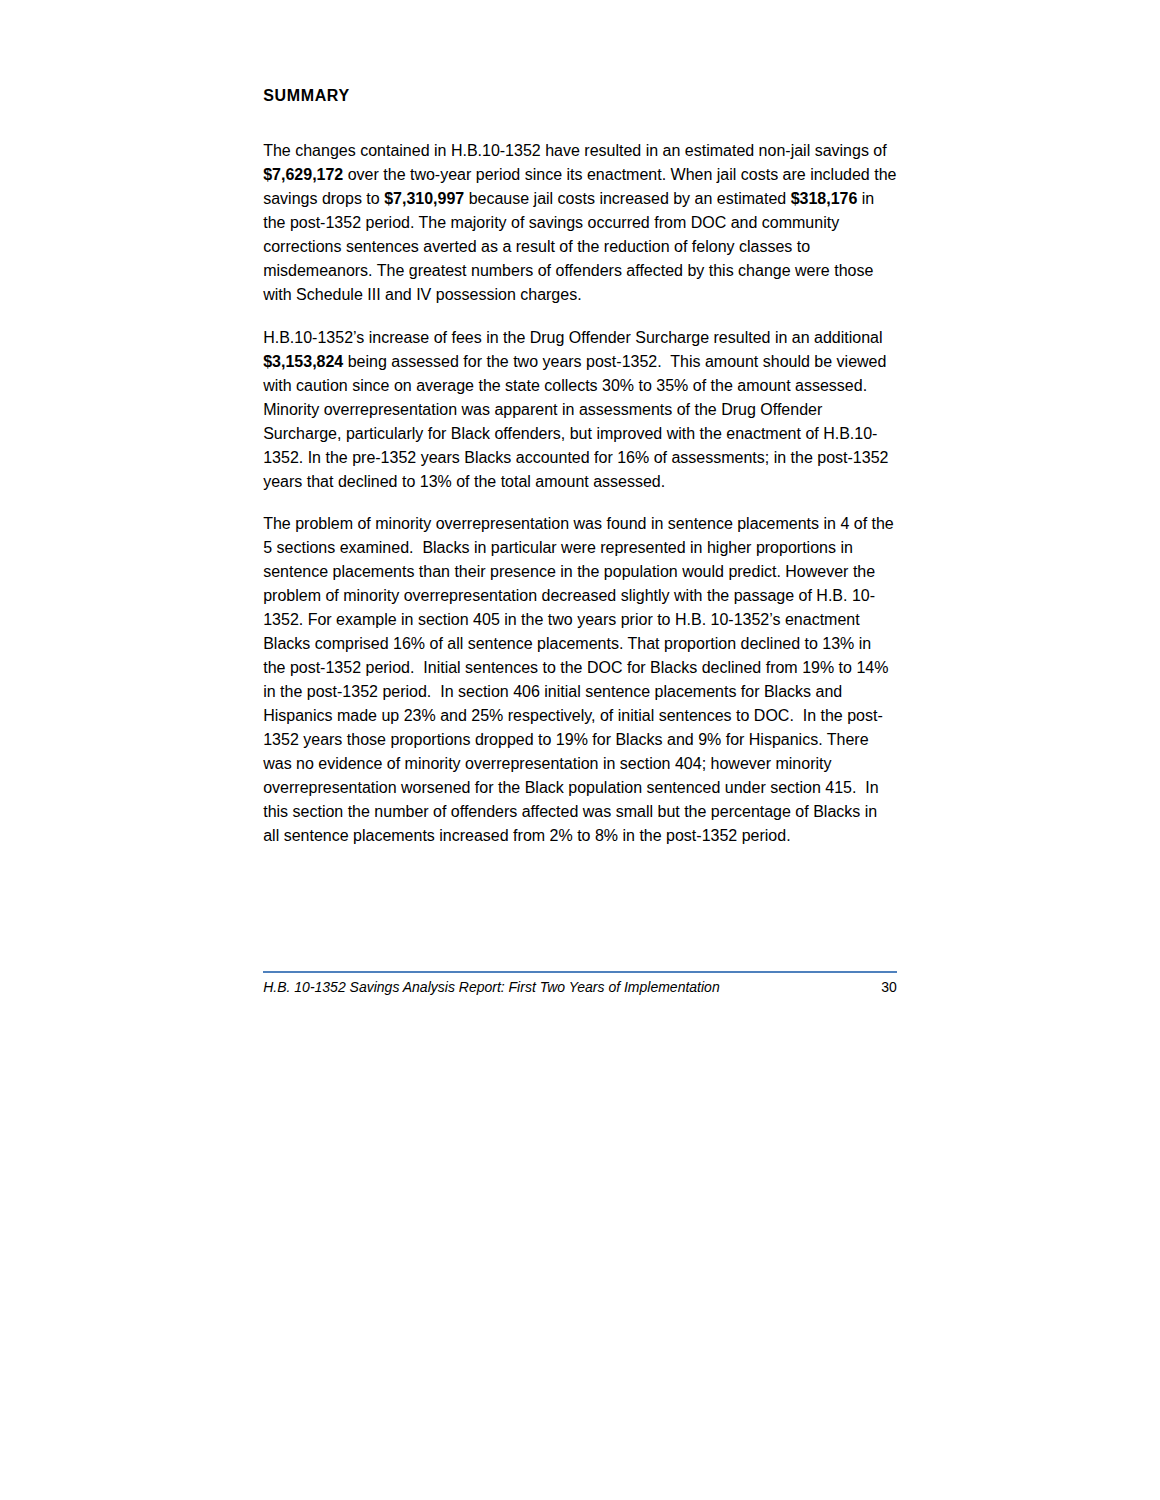SUMMARY
The changes contained in H.B.10-1352 have resulted in an estimated non-jail savings of $7,629,172 over the two-year period since its enactment. When jail costs are included the savings drops to $7,310,997 because jail costs increased by an estimated $318,176 in the post-1352 period. The majority of savings occurred from DOC and community corrections sentences averted as a result of the reduction of felony classes to misdemeanors. The greatest numbers of offenders affected by this change were those with Schedule III and IV possession charges.
H.B.10-1352’s increase of fees in the Drug Offender Surcharge resulted in an additional $3,153,824 being assessed for the two years post-1352. This amount should be viewed with caution since on average the state collects 30% to 35% of the amount assessed. Minority overrepresentation was apparent in assessments of the Drug Offender Surcharge, particularly for Black offenders, but improved with the enactment of H.B.10-1352. In the pre-1352 years Blacks accounted for 16% of assessments; in the post-1352 years that declined to 13% of the total amount assessed.
The problem of minority overrepresentation was found in sentence placements in 4 of the 5 sections examined. Blacks in particular were represented in higher proportions in sentence placements than their presence in the population would predict. However the problem of minority overrepresentation decreased slightly with the passage of H.B. 10-1352. For example in section 405 in the two years prior to H.B. 10-1352’s enactment Blacks comprised 16% of all sentence placements. That proportion declined to 13% in the post-1352 period. Initial sentences to the DOC for Blacks declined from 19% to 14% in the post-1352 period. In section 406 initial sentence placements for Blacks and Hispanics made up 23% and 25% respectively, of initial sentences to DOC. In the post-1352 years those proportions dropped to 19% for Blacks and 9% for Hispanics. There was no evidence of minority overrepresentation in section 404; however minority overrepresentation worsened for the Black population sentenced under section 415. In this section the number of offenders affected was small but the percentage of Blacks in all sentence placements increased from 2% to 8% in the post-1352 period.
H.B. 10-1352 Savings Analysis Report: First Two Years of Implementation 30